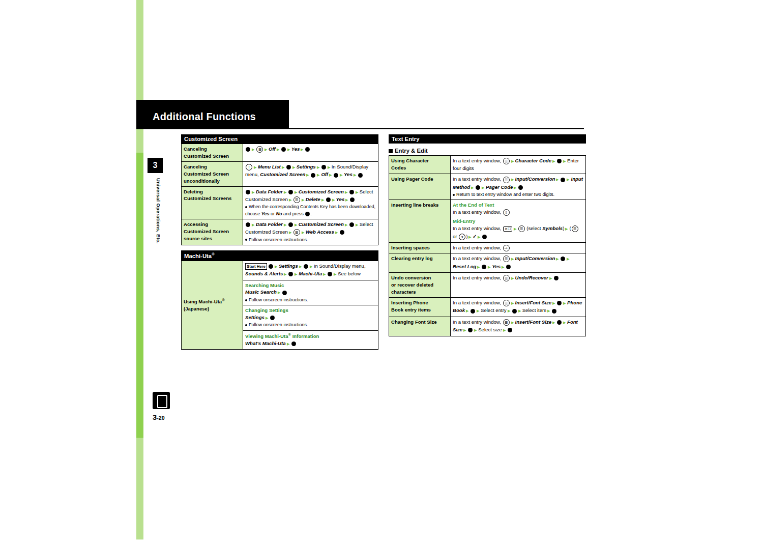Additional Functions
3
Universal Operations, Etc.
3-20
Customized Screen
| Canceling Customized Screen | ▸ ☰ ▸ Off ▸ ▸ Yes ▸ |
| Canceling Customized Screen unconditionally | ! ▸ Menu List ▸ ▸ Settings ▸ ▸ In Sound/Display menu, Customized Screen ▸ ▸ Off ▸ ▸ Yes ▸ |
| Deleting Customized Screens | ▸ Data Folder ▸ ▸ Customized Screen ▸ ▸ Select Customized Screen ▸ ☰ ▸ Delete ▸ ▸ Yes ▸ When the corresponding Contents Key has been downloaded, choose Yes or No and press . |
| Accessing Customized Screen source sites | ▸ Data Folder ▸ ▸ Customized Screen ▸ ▸ Select Customized Screen ▸ ☰ ▸ Web Access ▸ Follow onscreen instructions. |
Machi-Uta®
| Using Machi-Uta ® (Japanese) | Start Here ▸ Settings ▸ ▸ In Sound/Display menu, Sounds & Alerts ▸ ▸ Machi-Uta ▸ ▸ See below |
| Searching Music Music Search ▸ Follow onscreen instructions. |
| Changing Settings Settings ▸ Follow onscreen instructions. |
| Viewing Machi-Uta ® Information What's Machi-Uta ▸ |
Text Entry
Entry & Edit
| Using Character Codes | In a text entry window, ☰ ▸ Character Code ▸ ▸ Enter four digits |
| Using Pager Code | In a text entry window, ☰ ▸ Input/Conversion ▸ ▸ Input Method ▸ ▸ Pager Code ▸ Return to text entry window and enter two digits. |
| Inserting line breaks | At the End of Text In a text entry window, ⇩ Mid-Entry In a text entry window, ✕☐ ▸ ☰ (select Symbols ) ▸ ( ☰ or ▾ ) ▸ ✓ ▸ |
| Inserting spaces | In a text entry window, ⇨ |
| Clearing entry log | In a text entry window, ☰ ▸ Input/Conversion ▸ ▸ Reset Log ▸ ▸ Yes ▸ |
| Undo conversion or recover deleted characters | In a text entry window, ☰ ▸ Undo/Recover ▸ |
| Inserting Phone Book entry items | In a text entry window, ☰ ▸ Insert/Font Size ▸ ▸ Phone Book ▸ ▸ Select entry ▸ ▸ Select item ▸ |
| Changing Font Size | In a text entry window, ☰ ▸ Insert/Font Size ▸ ▸ Font Size ▸ ▸ Select size ▸ |